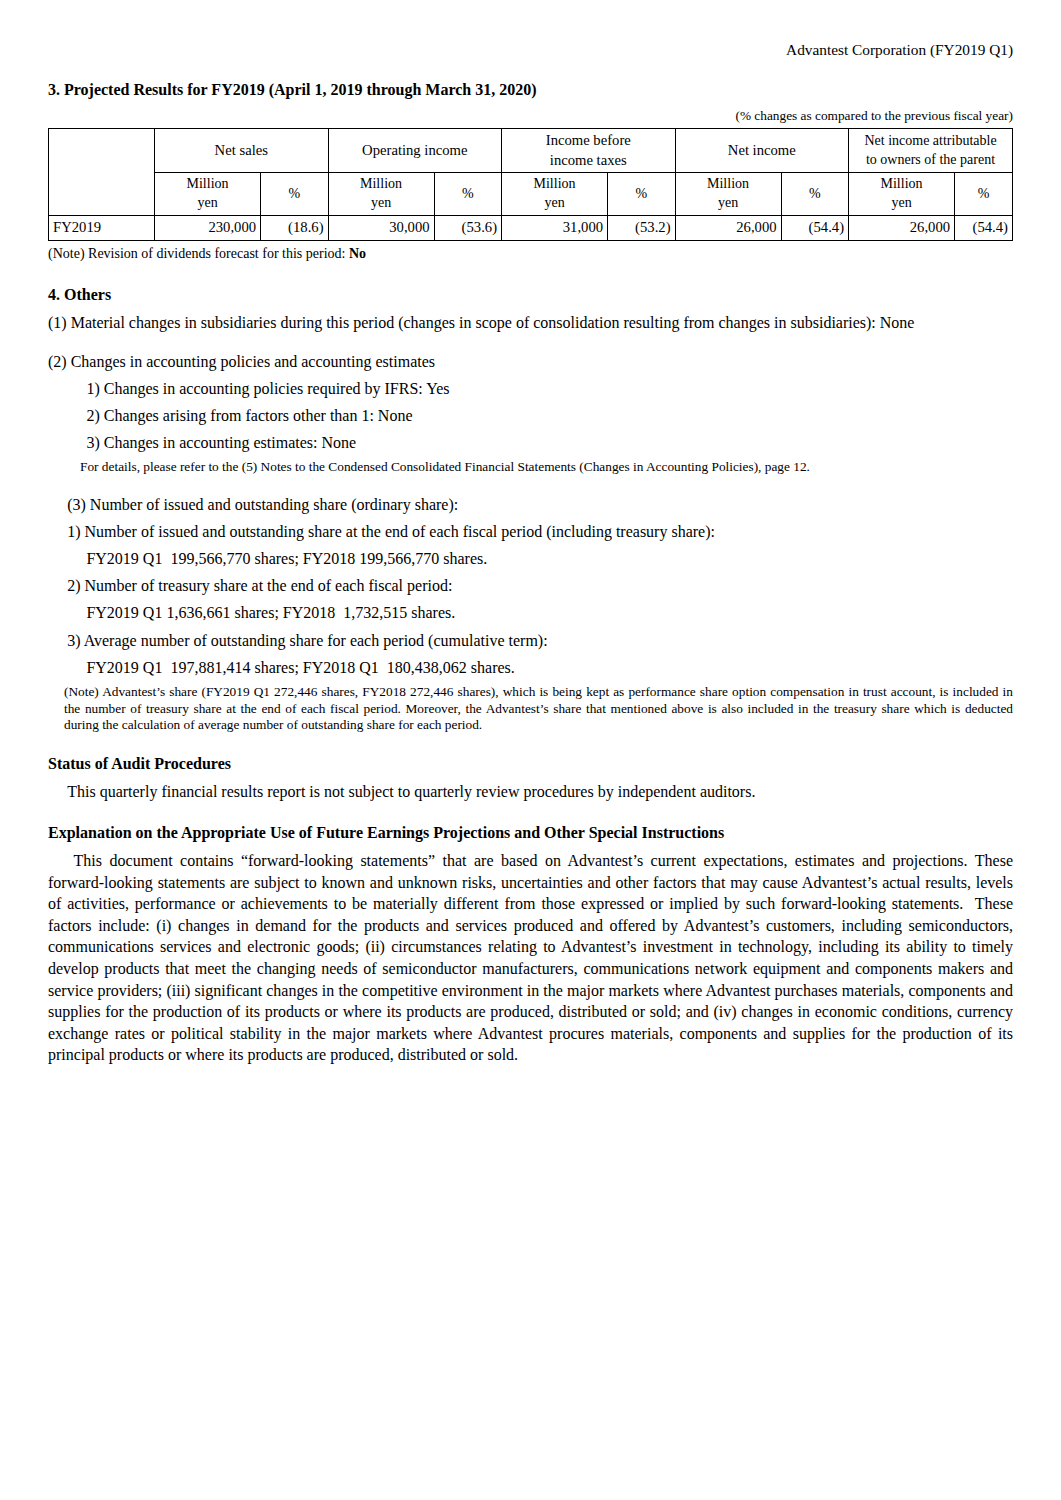Advantest Corporation (FY2019 Q1)
3. Projected Results for FY2019 (April 1, 2019 through March 31, 2020)
(% changes as compared to the previous fiscal year)
| | Net sales | Operating income | Income before income taxes | Net income | Net income attributable to owners of the parent |
| --- | --- | --- | --- | --- | --- |
| Million yen | % | Million yen | % | Million yen | % | Million yen | % | Million yen | % |
| FY2019 | 230,000 | (18.6) | 30,000 | (53.6) | 31,000 | (53.2) | 26,000 | (54.4) | 26,000 | (54.4) |
(Note) Revision of dividends forecast for this period: No
4. Others
(1) Material changes in subsidiaries during this period (changes in scope of consolidation resulting from changes in subsidiaries): None
(2) Changes in accounting policies and accounting estimates
1) Changes in accounting policies required by IFRS: Yes
2) Changes arising from factors other than 1: None
3) Changes in accounting estimates: None
For details, please refer to the (5) Notes to the Condensed Consolidated Financial Statements (Changes in Accounting Policies), page 12.
(3) Number of issued and outstanding share (ordinary share):
1) Number of issued and outstanding share at the end of each fiscal period (including treasury share):
FY2019 Q1 199,566,770 shares; FY2018 199,566,770 shares.
2) Number of treasury share at the end of each fiscal period:
FY2019 Q1 1,636,661 shares; FY2018 1,732,515 shares.
3) Average number of outstanding share for each period (cumulative term):
FY2019 Q1 197,881,414 shares; FY2018 Q1 180,438,062 shares.
(Note) Advantest’s share (FY2019 Q1 272,446 shares, FY2018 272,446 shares), which is being kept as performance share option compensation in trust account, is included in the number of treasury share at the end of each fiscal period. Moreover, the Advantest’s share that mentioned above is also included in the treasury share which is deducted during the calculation of average number of outstanding share for each period.
Status of Audit Procedures
This quarterly financial results report is not subject to quarterly review procedures by independent auditors.
Explanation on the Appropriate Use of Future Earnings Projections and Other Special Instructions
This document contains “forward-looking statements” that are based on Advantest’s current expectations, estimates and projections. These forward-looking statements are subject to known and unknown risks, uncertainties and other factors that may cause Advantest’s actual results, levels of activities, performance or achievements to be materially different from those expressed or implied by such forward-looking statements. These factors include: (i) changes in demand for the products and services produced and offered by Advantest’s customers, including semiconductors, communications services and electronic goods; (ii) circumstances relating to Advantest’s investment in technology, including its ability to timely develop products that meet the changing needs of semiconductor manufacturers, communications network equipment and components makers and service providers; (iii) significant changes in the competitive environment in the major markets where Advantest purchases materials, components and supplies for the production of its products or where its products are produced, distributed or sold; and (iv) changes in economic conditions, currency exchange rates or political stability in the major markets where Advantest procures materials, components and supplies for the production of its principal products or where its products are produced, distributed or sold.